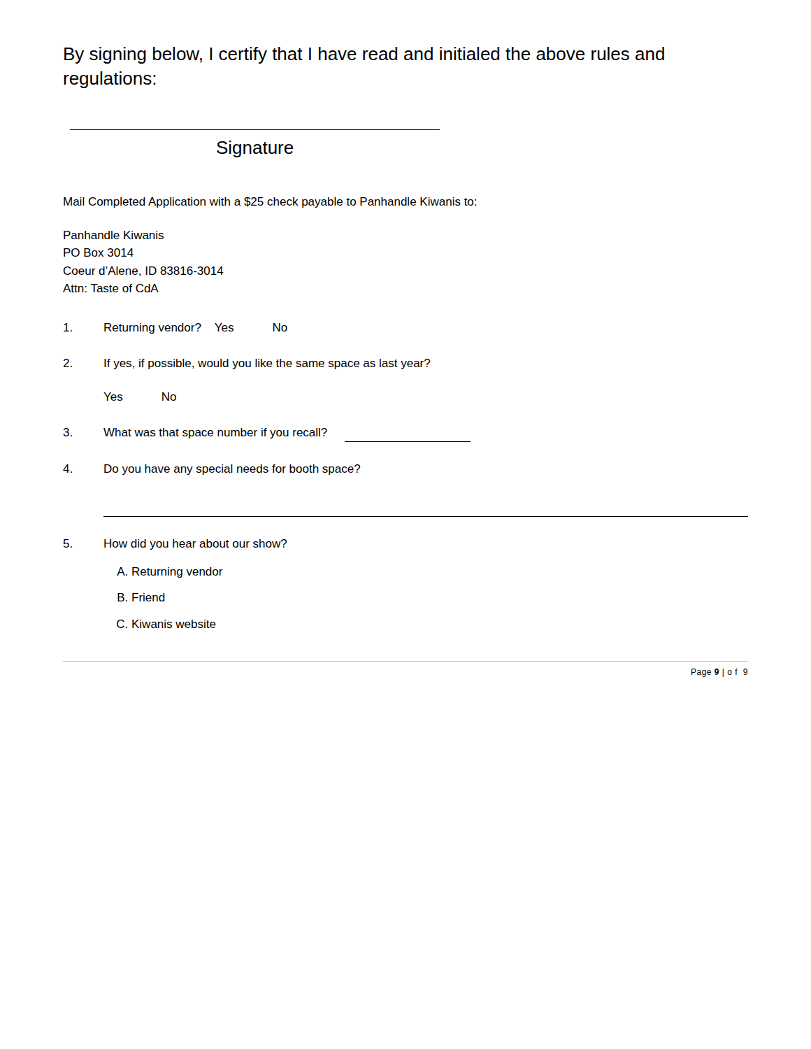By signing below, I certify that I have read and initialed the above rules and regulations:
Signature
Mail Completed Application with a $25 check payable to Panhandle Kiwanis to:
Panhandle Kiwanis
PO Box 3014
Coeur d’Alene, ID 83816-3014
Attn: Taste of CdA
Returning vendor? Yes No
If yes, if possible, would you like the same space as last year?
Yes No
What was that space number if you recall?
Do you have any special needs for booth space?
How did you hear about our show?
Returning vendor
Friend
Kiwanis website
Page 9 | o f 9